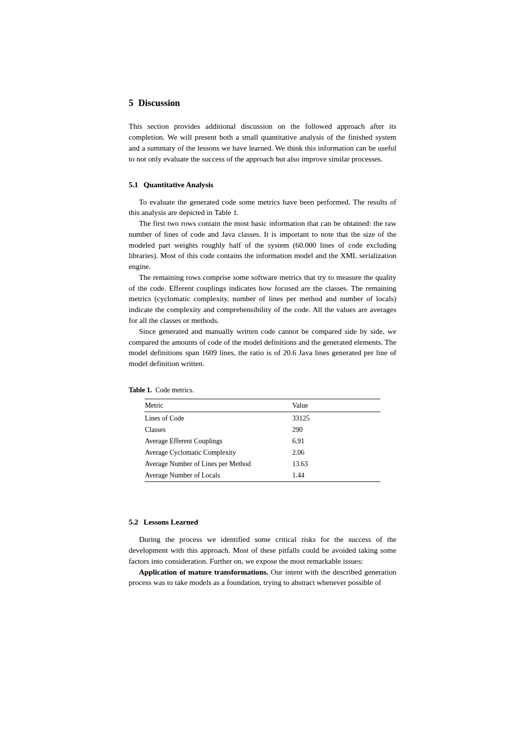5 Discussion
This section provides additional discussion on the followed approach after its completion. We will present both a small quantitative analysis of the finished system and a summary of the lessons we have learned. We think this information can be useful to not only evaluate the success of the approach but also improve similar processes.
5.1 Quantitative Analysis
To evaluate the generated code some metrics have been performed. The results of this analysis are depicted in Table 1.
The first two rows contain the most basic information that can be obtained: the raw number of lines of code and Java classes. It is important to note that the size of the modeled part weights roughly half of the system (60.000 lines of code excluding libraries). Most of this code contains the information model and the XML serialization engine.
The remaining rows comprise some software metrics that try to measure the quality of the code. Efferent couplings indicates how focused are the classes. The remaining metrics (cyclomatic complexity, number of lines per method and number of locals) indicate the complexity and comprehensibility of the code. All the values are averages for all the classes or methods.
Since generated and manually written code cannot be compared side by side, we compared the amounts of code of the model definitions and the generated elements. The model definitions span 1609 lines, the ratio is of 20.6 Java lines generated per line of model definition written.
Table 1. Code metrics.
| Metric | Value |
| --- | --- |
| Lines of Code | 33125 |
| Classes | 290 |
| Average Efferent Couplings | 6.91 |
| Average Cyclomatic Complexity | 2.06 |
| Average Number of Lines per Method | 13.63 |
| Average Number of Locals | 1.44 |
5.2 Lessons Learned
During the process we identified some critical risks for the success of the development with this approach. Most of these pitfalls could be avoided taking some factors into consideration. Further on, we expose the most remarkable issues:
Application of mature transformations. Our intent with the described generation process was to take models as a foundation, trying to abstract whenever possible of